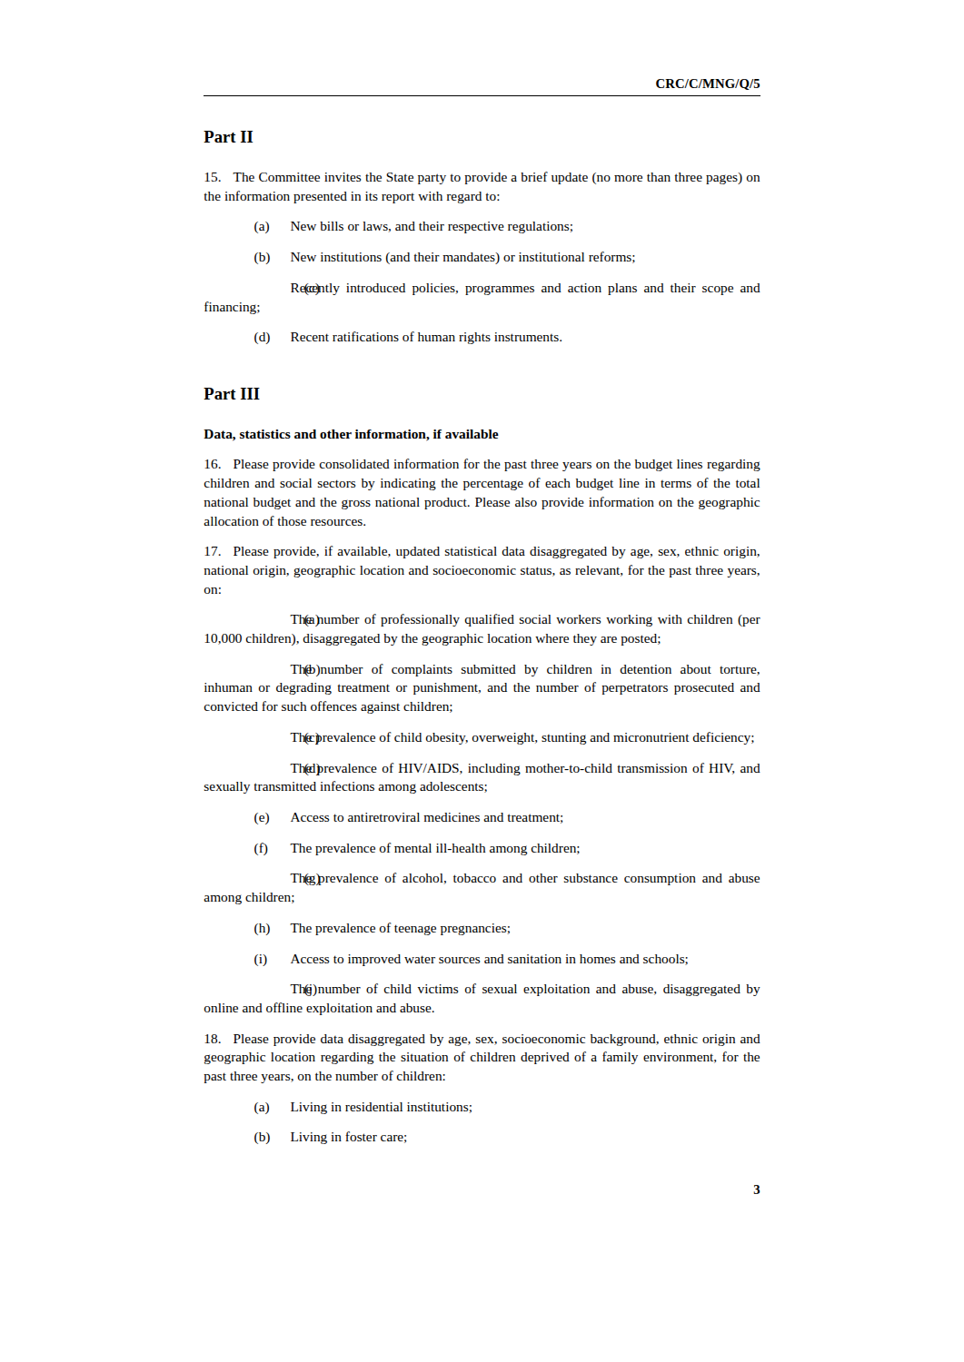CRC/C/MNG/Q/5
Part II
15. The Committee invites the State party to provide a brief update (no more than three pages) on the information presented in its report with regard to:
(a) New bills or laws, and their respective regulations;
(b) New institutions (and their mandates) or institutional reforms;
(c) Recently introduced policies, programmes and action plans and their scope and financing;
(d) Recent ratifications of human rights instruments.
Part III
Data, statistics and other information, if available
16. Please provide consolidated information for the past three years on the budget lines regarding children and social sectors by indicating the percentage of each budget line in terms of the total national budget and the gross national product. Please also provide information on the geographic allocation of those resources.
17. Please provide, if available, updated statistical data disaggregated by age, sex, ethnic origin, national origin, geographic location and socioeconomic status, as relevant, for the past three years, on:
(a) The number of professionally qualified social workers working with children (per 10,000 children), disaggregated by the geographic location where they are posted;
(b) The number of complaints submitted by children in detention about torture, inhuman or degrading treatment or punishment, and the number of perpetrators prosecuted and convicted for such offences against children;
(c) The prevalence of child obesity, overweight, stunting and micronutrient deficiency;
(d) The prevalence of HIV/AIDS, including mother-to-child transmission of HIV, and sexually transmitted infections among adolescents;
(e) Access to antiretroviral medicines and treatment;
(f) The prevalence of mental ill-health among children;
(g) The prevalence of alcohol, tobacco and other substance consumption and abuse among children;
(h) The prevalence of teenage pregnancies;
(i) Access to improved water sources and sanitation in homes and schools;
(j) The number of child victims of sexual exploitation and abuse, disaggregated by online and offline exploitation and abuse.
18. Please provide data disaggregated by age, sex, socioeconomic background, ethnic origin and geographic location regarding the situation of children deprived of a family environment, for the past three years, on the number of children:
(a) Living in residential institutions;
(b) Living in foster care;
3